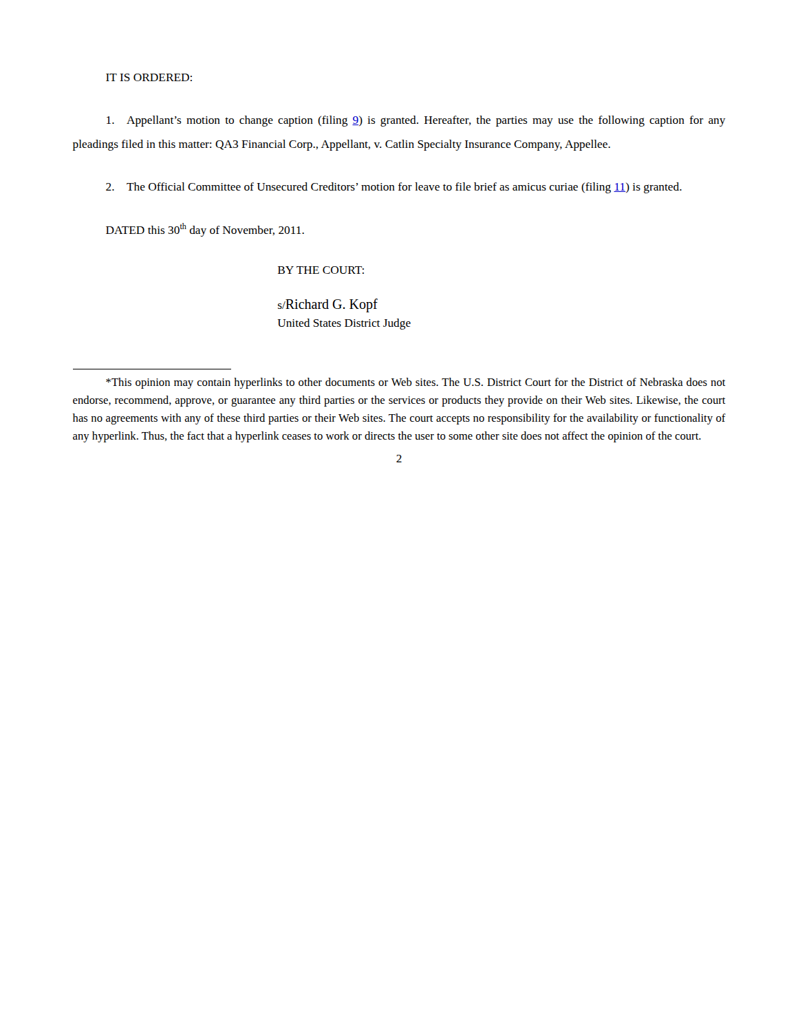IT IS ORDERED:
1. Appellant’s motion to change caption (filing 9) is granted. Hereafter, the parties may use the following caption for any pleadings filed in this matter: QA3 Financial Corp., Appellant, v. Catlin Specialty Insurance Company, Appellee.
2. The Official Committee of Unsecured Creditors’ motion for leave to file brief as amicus curiae (filing 11) is granted.
DATED this 30th day of November, 2011.
BY THE COURT:
s/Richard G. Kopf
United States District Judge
*This opinion may contain hyperlinks to other documents or Web sites. The U.S. District Court for the District of Nebraska does not endorse, recommend, approve, or guarantee any third parties or the services or products they provide on their Web sites. Likewise, the court has no agreements with any of these third parties or their Web sites. The court accepts no responsibility for the availability or functionality of any hyperlink. Thus, the fact that a hyperlink ceases to work or directs the user to some other site does not affect the opinion of the court.
2